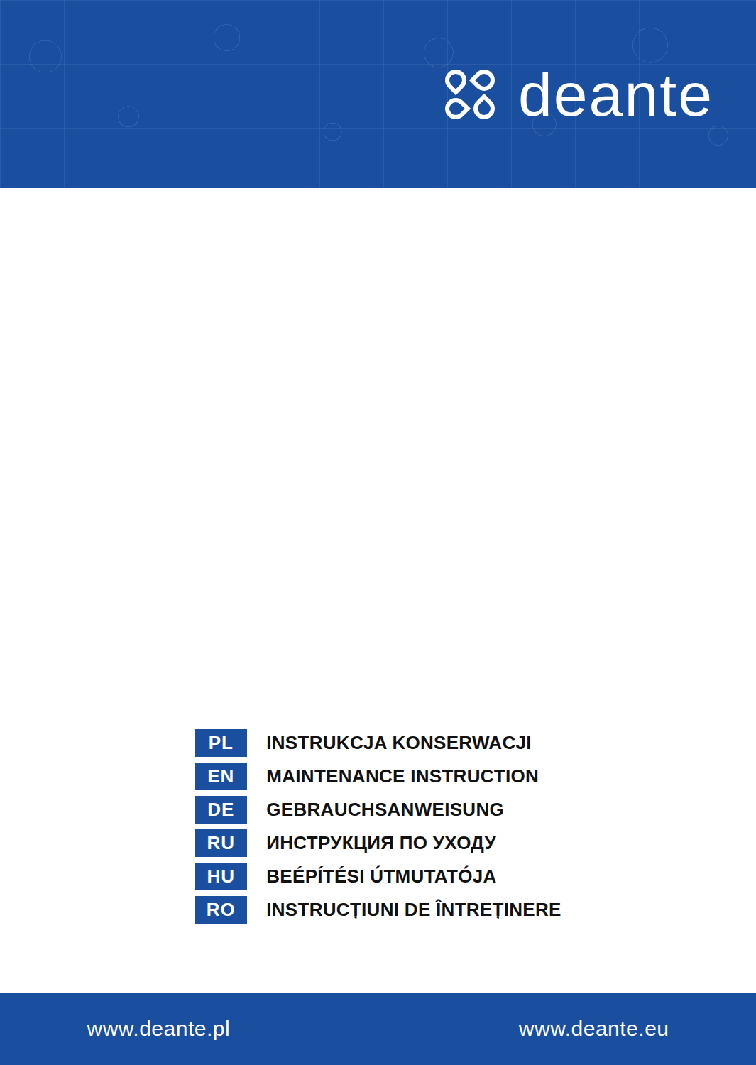deante
| PL | INSTRUKCJA KONSERWACJI |
| EN | MAINTENANCE INSTRUCTION |
| DE | GEBRAUCHSANWEISUNG |
| RU | ИНСТРУКЦИЯ ПО УХОДУ |
| HU | BEÉPÍTÉSI ÚTMUTATÓJA |
| RO | INSTRUCȚIUNI DE ÎNTREȚINERE |
www.deante.pl www.deante.eu